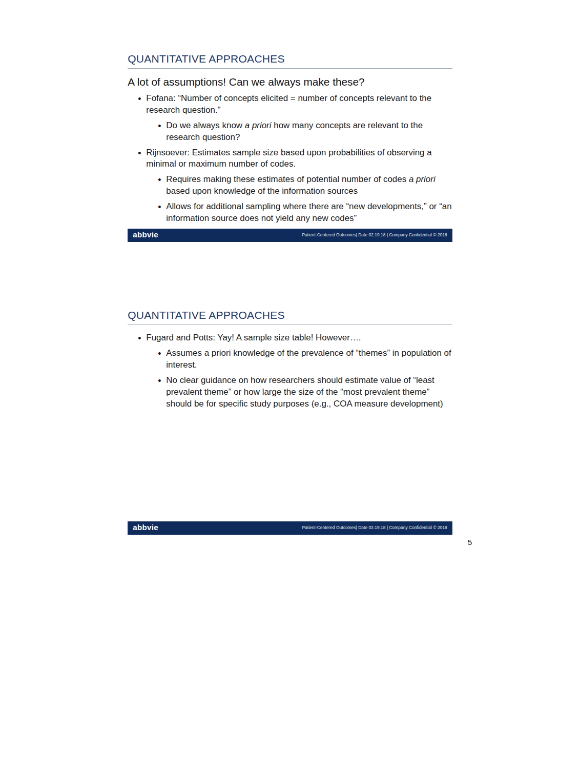QUANTITATIVE APPROACHES
A lot of assumptions! Can we always make these?
Fofana: “Number of concepts elicited = number of concepts relevant to the research question.”
Do we always know a priori how many concepts are relevant to the research question?
Rijnsoever: Estimates sample size based upon probabilities of observing a minimal or maximum number of codes.
Requires making these estimates of potential number of codes a priori based upon knowledge of the information sources
Allows for additional sampling where there are “new developments,” or “an information source does not yield any new codes”
abbvie Patient-Centered Outcomes| Date 02.19.18 | Company Confidential © 2018
QUANTITATIVE APPROACHES
Fugard and Potts: Yay! A sample size table! However….
Assumes a priori knowledge of the prevalence of “themes” in population of interest.
No clear guidance on how researchers should estimate value of “least prevalent theme” or how large the size of the “most prevalent theme” should be for specific study purposes (e.g., COA measure development)
abbvie Patient-Centered Outcomes| Date 02.19.18 | Company Confidential © 2018
5